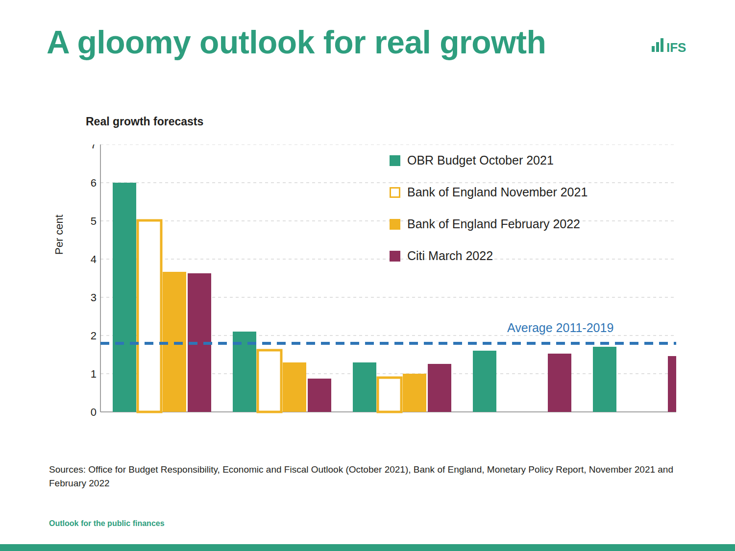A gloomy outlook for real growth
IFS
Real growth forecasts
Per cent
7 6 5 4 3 2 1 0 2022 2023 2024 2025 2026
OBR Budget October 2021
Bank of England November 2021
Bank of England February 2022
Citi March 2022
Average 2011-2019
Sources: Office for Budget Responsibility, Economic and Fiscal Outlook (October 2021), Bank of England, Monetary Policy Report, November 2021 and February 2022
Outlook for the public finances